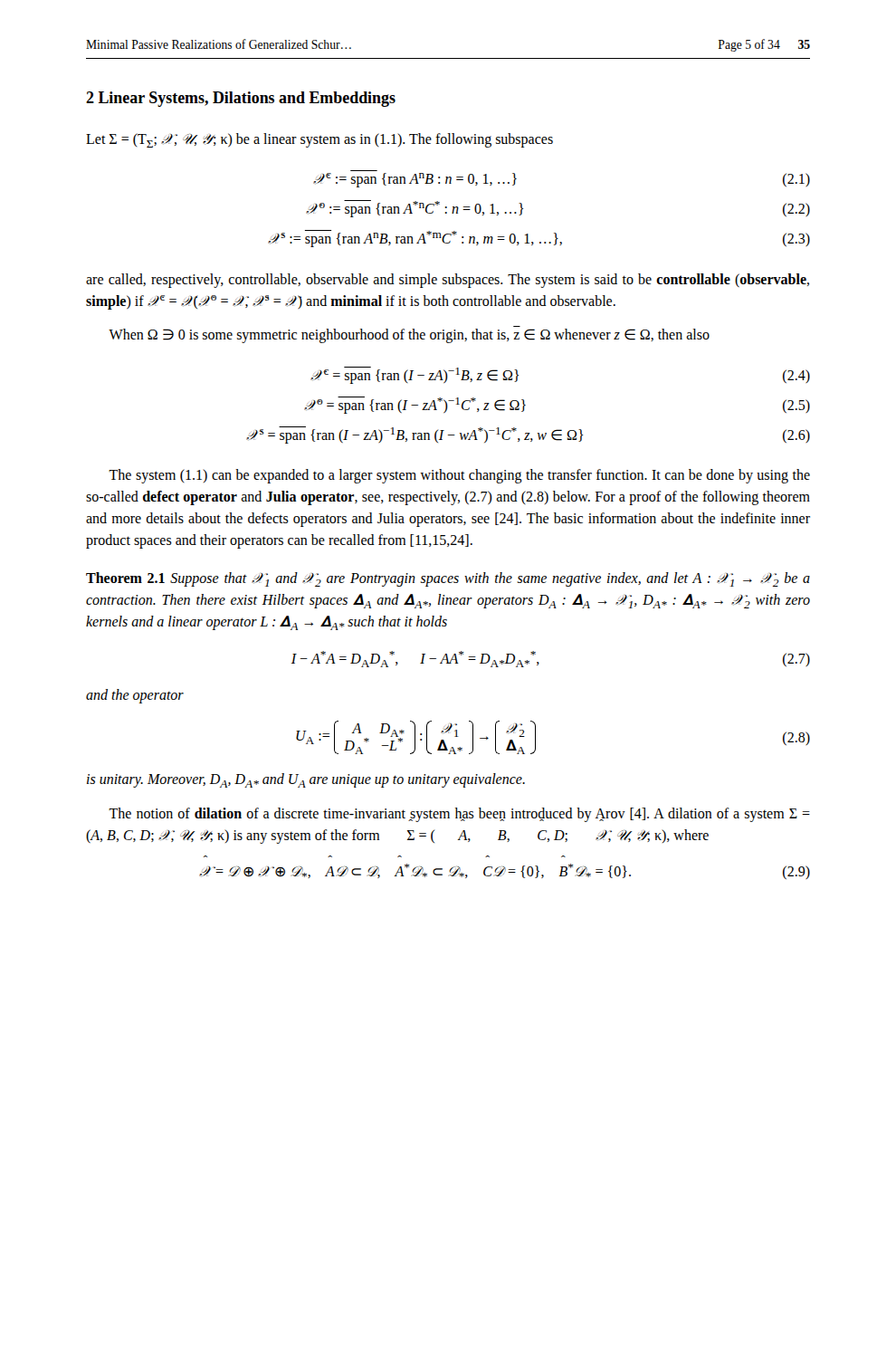Minimal Passive Realizations of Generalized Schur…
Page 5 of 34 35
2 Linear Systems, Dilations and Embeddings
Let Σ = (TΣ; 𝒳, 𝒰, 𝒴; κ) be a linear system as in (1.1). The following subspaces
| 𝒳 c := span {ran A n B : n = 0, 1, …} | (2.1) |
| 𝒳 o := span {ran A *n C * : n = 0, 1, …} | (2.2) |
| 𝒳 s := span {ran A n B , ran A *m C * : n , m = 0, 1, …}, | (2.3) |
are called, respectively, controllable, observable and simple subspaces. The system is said to be controllable (observable, simple) if 𝒳c = 𝒳(𝒳o = 𝒳, 𝒳s = 𝒳) and minimal if it is both controllable and observable.
When Ω ∋ 0 is some symmetric neighbourhood of the origin, that is, z ∈ Ω whenever z ∈ Ω, then also
| 𝒳 c = span {ran ( I − zA ) −1 B , z ∈ Ω} | (2.4) |
| 𝒳 o = span {ran ( I − zA * ) −1 C * , z ∈ Ω} | (2.5) |
| 𝒳 s = span {ran ( I − zA ) −1 B , ran ( I − wA * ) −1 C * , z , w ∈ Ω} | (2.6) |
The system (1.1) can be expanded to a larger system without changing the transfer function. It can be done by using the so-called defect operator and Julia operator, see, respectively, (2.7) and (2.8) below. For a proof of the following theorem and more details about the defects operators and Julia operators, see [24]. The basic information about the indefinite inner product spaces and their operators can be recalled from [11,15,24].
Theorem 2.1 Suppose that 𝒳1 and 𝒳2 are Pontryagin spaces with the same negative index, and let A : 𝒳1 → 𝒳2 be a contraction. Then there exist Hilbert spaces 𝚫A and 𝚫A*, linear operators DA : 𝚫A → 𝒳1, DA* : 𝚫A* → 𝒳2 with zero kernels and a linear operator L : 𝚫A → 𝚫A* such that it holds
I − A*A = DADA*, I − AA* = DA*DA**,
(2.7)
and the operator
UA :=
| A | D A* |
| D A * | − L * |
:
| 𝒳 1 |
| 𝚫 A* |
→
| 𝒳 2 |
| 𝚫 A |
(2.8)
is unitary. Moreover, DA, DA* and UA are unique up to unitary equivalence.
The notion of dilation of a discrete time-invariant system has been introduced by Arov [4]. A dilation of a system Σ = (A, B, C, D; 𝒳, 𝒰, 𝒴; κ) is any system of the form ̂Σ = (̂A, ̂B, ̂C, D; ̂𝒳, 𝒰, 𝒴; κ), where
̂𝒳 = 𝒟 ⊕ 𝒳 ⊕ 𝒟*, ̂A 𝒟 ⊂ 𝒟, ̂A*𝒟* ⊂ 𝒟*, ̂C 𝒟 = {0}, ̂B*𝒟* = {0}.
(2.9)